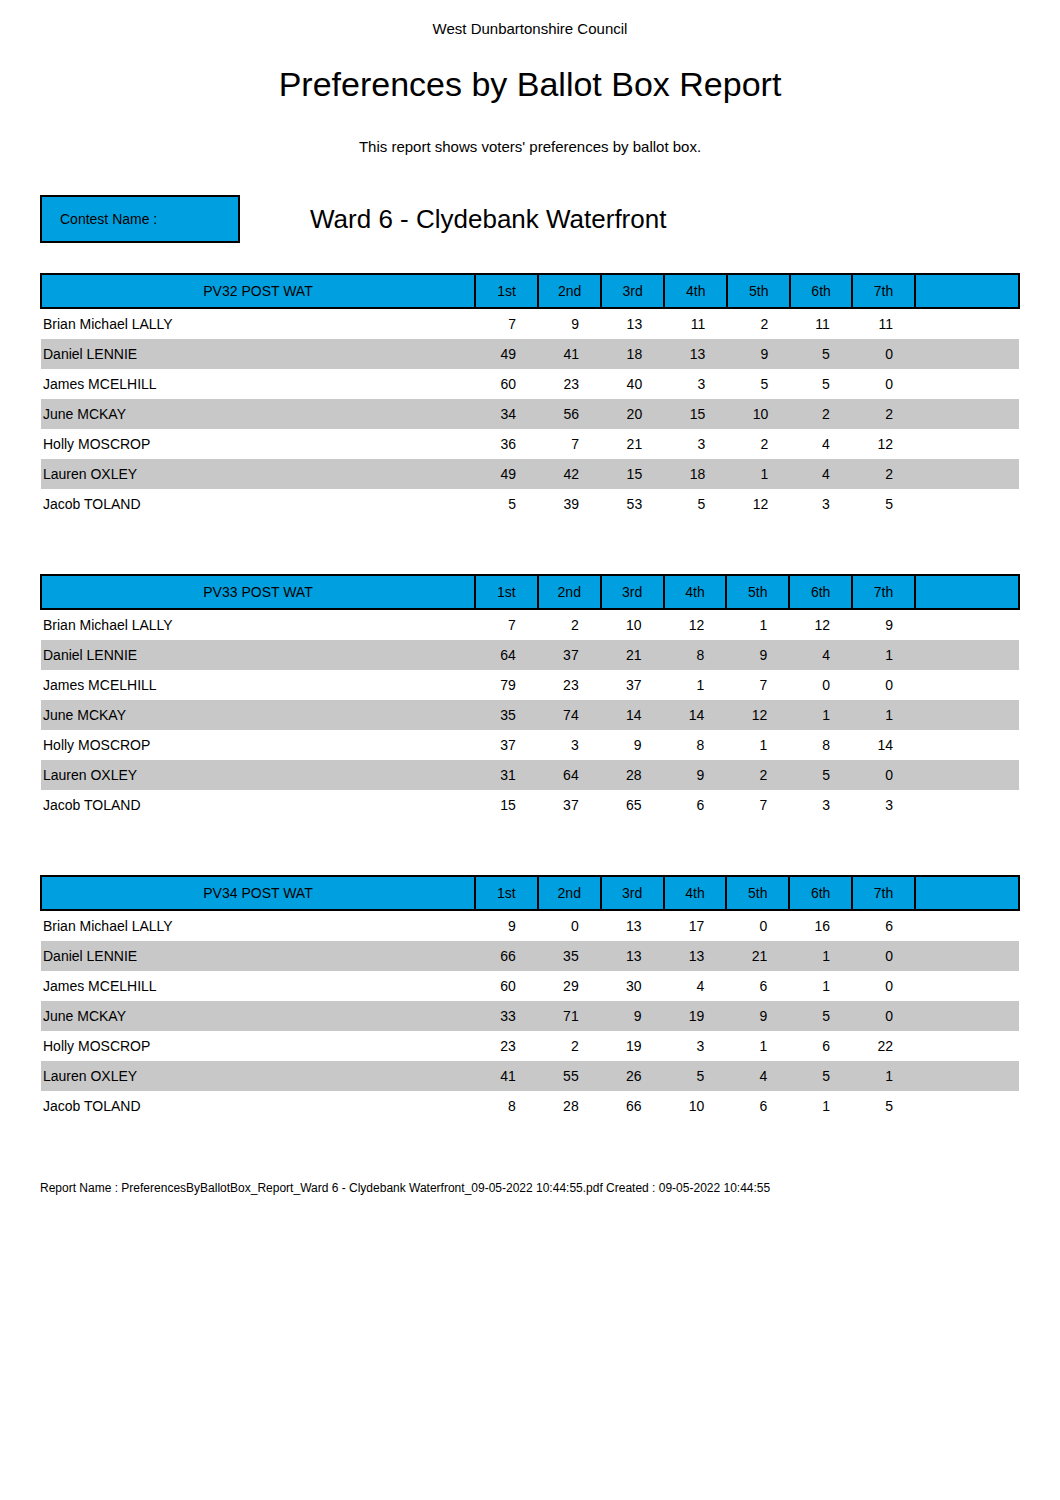West Dunbartonshire Council
Preferences by Ballot Box Report
This report shows voters' preferences by ballot box.
Contest Name :
Ward 6 - Clydebank Waterfront
| PV32 POST WAT | 1st | 2nd | 3rd | 4th | 5th | 6th | 7th | |
| --- | --- | --- | --- | --- | --- | --- | --- | --- |
| Brian Michael LALLY | 7 | 9 | 13 | 11 | 2 | 11 | 11 | |
| Daniel LENNIE | 49 | 41 | 18 | 13 | 9 | 5 | 0 | |
| James MCELHILL | 60 | 23 | 40 | 3 | 5 | 5 | 0 | |
| June MCKAY | 34 | 56 | 20 | 15 | 10 | 2 | 2 | |
| Holly MOSCROP | 36 | 7 | 21 | 3 | 2 | 4 | 12 | |
| Lauren OXLEY | 49 | 42 | 15 | 18 | 1 | 4 | 2 | |
| Jacob TOLAND | 5 | 39 | 53 | 5 | 12 | 3 | 5 | |
| PV33 POST WAT | 1st | 2nd | 3rd | 4th | 5th | 6th | 7th | |
| --- | --- | --- | --- | --- | --- | --- | --- | --- |
| Brian Michael LALLY | 7 | 2 | 10 | 12 | 1 | 12 | 9 | |
| Daniel LENNIE | 64 | 37 | 21 | 8 | 9 | 4 | 1 | |
| James MCELHILL | 79 | 23 | 37 | 1 | 7 | 0 | 0 | |
| June MCKAY | 35 | 74 | 14 | 14 | 12 | 1 | 1 | |
| Holly MOSCROP | 37 | 3 | 9 | 8 | 1 | 8 | 14 | |
| Lauren OXLEY | 31 | 64 | 28 | 9 | 2 | 5 | 0 | |
| Jacob TOLAND | 15 | 37 | 65 | 6 | 7 | 3 | 3 | |
| PV34 POST WAT | 1st | 2nd | 3rd | 4th | 5th | 6th | 7th | |
| --- | --- | --- | --- | --- | --- | --- | --- | --- |
| Brian Michael LALLY | 9 | 0 | 13 | 17 | 0 | 16 | 6 | |
| Daniel LENNIE | 66 | 35 | 13 | 13 | 21 | 1 | 0 | |
| James MCELHILL | 60 | 29 | 30 | 4 | 6 | 1 | 0 | |
| June MCKAY | 33 | 71 | 9 | 19 | 9 | 5 | 0 | |
| Holly MOSCROP | 23 | 2 | 19 | 3 | 1 | 6 | 22 | |
| Lauren OXLEY | 41 | 55 | 26 | 5 | 4 | 5 | 1 | |
| Jacob TOLAND | 8 | 28 | 66 | 10 | 6 | 1 | 5 | |
Report Name : PreferencesByBallotBox_Report_Ward 6 - Clydebank Waterfront_09-05-2022 10:44:55.pdf Created : 09-05-2022 10:44:55